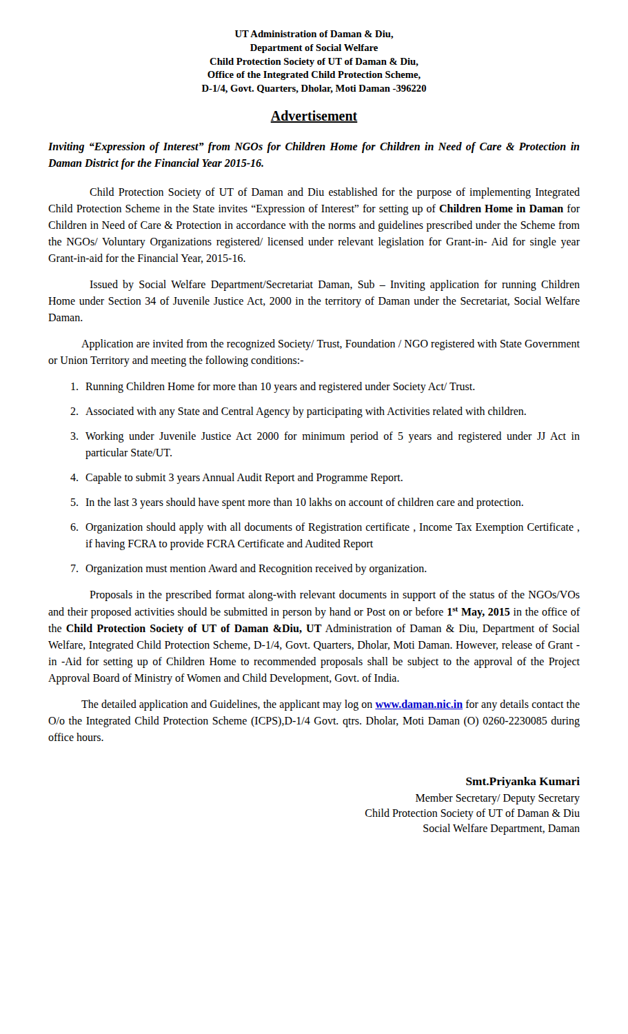UT Administration of Daman & Diu,
Department of Social Welfare
Child Protection Society of UT of Daman & Diu,
Office of the Integrated Child Protection Scheme,
D-1/4, Govt. Quarters, Dholar, Moti Daman -396220
Advertisement
Inviting “Expression of Interest” from NGOs for Children Home for Children in Need of Care & Protection in Daman District for the Financial Year 2015-16.
Child Protection Society of UT of Daman and Diu established for the purpose of implementing Integrated Child Protection Scheme in the State invites “Expression of Interest” for setting up of Children Home in Daman for Children in Need of Care & Protection in accordance with the norms and guidelines prescribed under the Scheme from the NGOs/ Voluntary Organizations registered/ licensed under relevant legislation for Grant-in- Aid for single year Grant-in-aid for the Financial Year, 2015-16.
Issued by Social Welfare Department/Secretariat Daman, Sub – Inviting application for running Children Home under Section 34 of Juvenile Justice Act, 2000 in the territory of Daman under the Secretariat, Social Welfare Daman.
Application are invited from the recognized Society/ Trust, Foundation / NGO registered with State Government or Union Territory and meeting the following conditions:-
Running Children Home for more than 10 years and registered under Society Act/ Trust.
Associated with any State and Central Agency by participating with Activities related with children.
Working under Juvenile Justice Act 2000 for minimum period of 5 years and registered under JJ Act in particular State/UT.
Capable to submit 3 years Annual Audit Report and Programme Report.
In the last 3 years should have spent more than 10 lakhs on account of children care and protection.
Organization should apply with all documents of Registration certificate , Income Tax Exemption Certificate , if having FCRA to provide FCRA Certificate and Audited Report
Organization must mention Award and Recognition received by organization.
Proposals in the prescribed format along-with relevant documents in support of the status of the NGOs/VOs and their proposed activities should be submitted in person by hand or Post on or before 1st May, 2015 in the office of the Child Protection Society of UT of Daman &Diu, UT Administration of Daman & Diu, Department of Social Welfare, Integrated Child Protection Scheme, D-1/4, Govt. Quarters, Dholar, Moti Daman. However, release of Grant -in -Aid for setting up of Children Home to recommended proposals shall be subject to the approval of the Project Approval Board of Ministry of Women and Child Development, Govt. of India.
The detailed application and Guidelines, the applicant may log on www.daman.nic.in for any details contact the O/o the Integrated Child Protection Scheme (ICPS),D-1/4 Govt. qtrs. Dholar, Moti Daman (O) 0260-2230085 during office hours.
Smt.Priyanka Kumari
Member Secretary/ Deputy Secretary
Child Protection Society of UT of Daman & Diu
Social Welfare Department, Daman